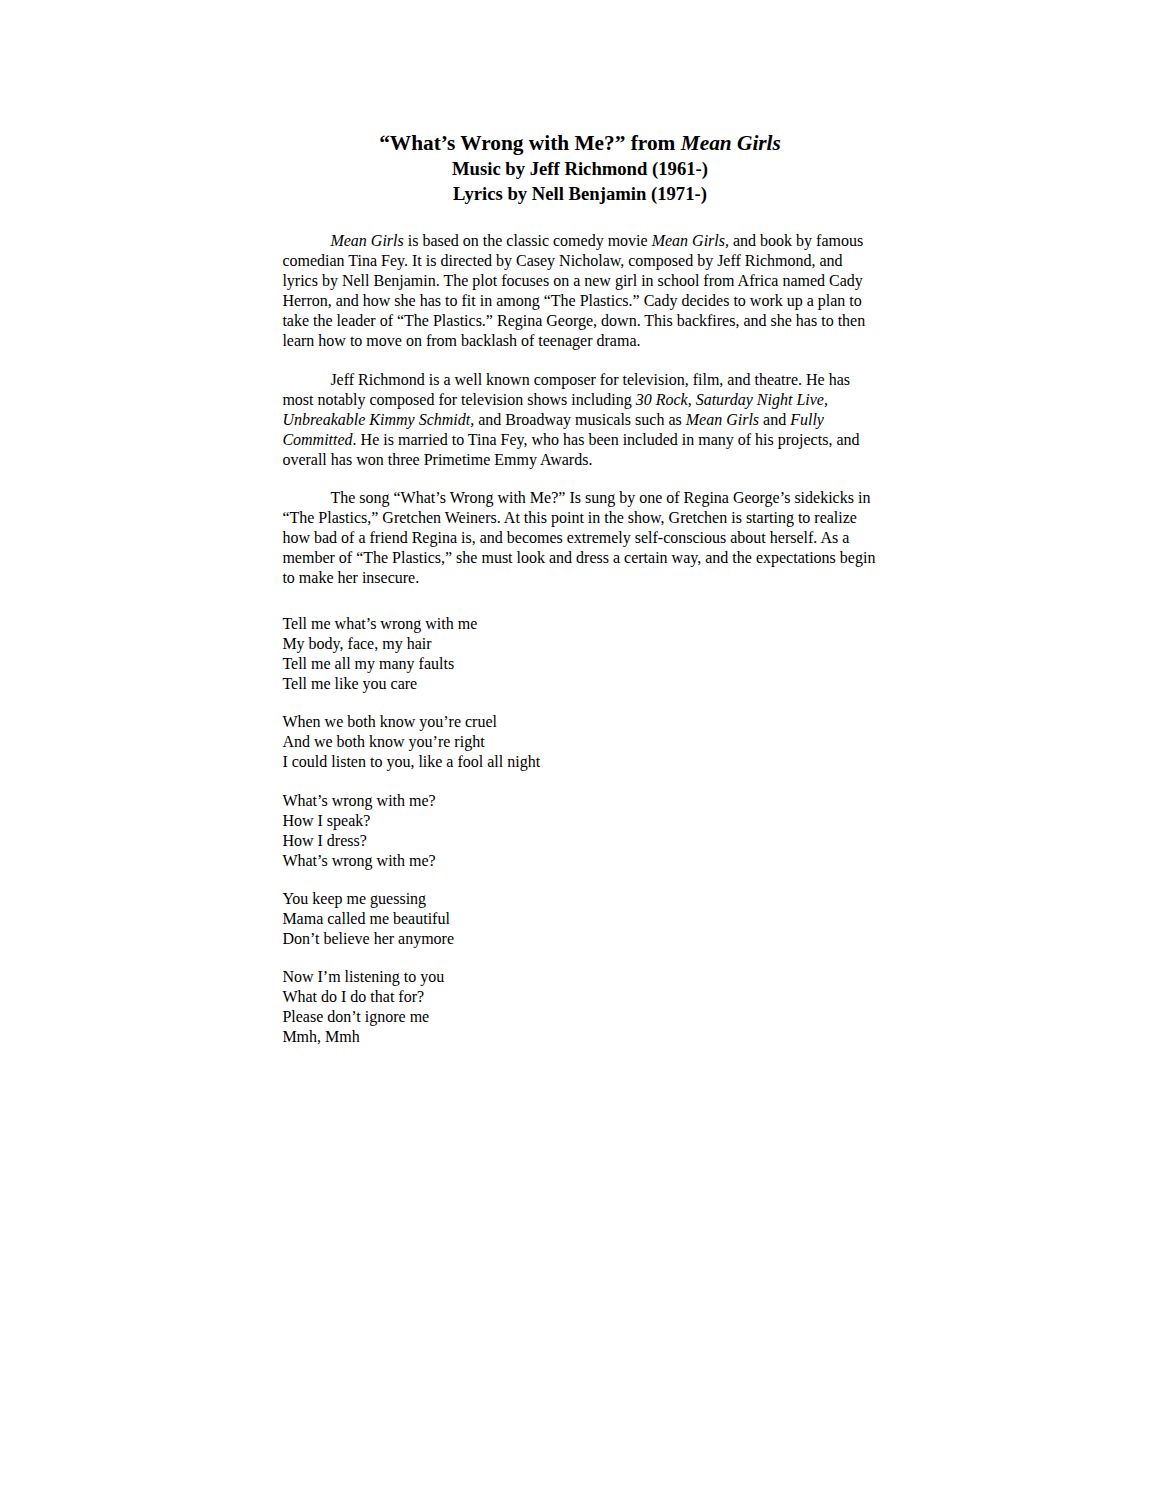“What’s Wrong with Me?” from Mean Girls
Music by Jeff Richmond (1961-)
Lyrics by Nell Benjamin (1971-)
Mean Girls is based on the classic comedy movie Mean Girls, and book by famous comedian Tina Fey. It is directed by Casey Nicholaw, composed by Jeff Richmond, and lyrics by Nell Benjamin. The plot focuses on a new girl in school from Africa named Cady Herron, and how she has to fit in among “The Plastics.” Cady decides to work up a plan to take the leader of “The Plastics.” Regina George, down. This backfires, and she has to then learn how to move on from backlash of teenager drama.
Jeff Richmond is a well known composer for television, film, and theatre. He has most notably composed for television shows including 30 Rock, Saturday Night Live, Unbreakable Kimmy Schmidt, and Broadway musicals such as Mean Girls and Fully Committed. He is married to Tina Fey, who has been included in many of his projects, and overall has won three Primetime Emmy Awards.
The song “What’s Wrong with Me?” Is sung by one of Regina George’s sidekicks in “The Plastics,” Gretchen Weiners. At this point in the show, Gretchen is starting to realize how bad of a friend Regina is, and becomes extremely self-conscious about herself. As a member of “The Plastics,” she must look and dress a certain way, and the expectations begin to make her insecure.
Tell me what’s wrong with me
My body, face, my hair
Tell me all my many faults
Tell me like you care
When we both know you’re cruel
And we both know you’re right
I could listen to you, like a fool all night
What’s wrong with me?
How I speak?
How I dress?
What’s wrong with me?
You keep me guessing
Mama called me beautiful
Don’t believe her anymore
Now I’m listening to you
What do I do that for?
Please don’t ignore me
Mmh, Mmh